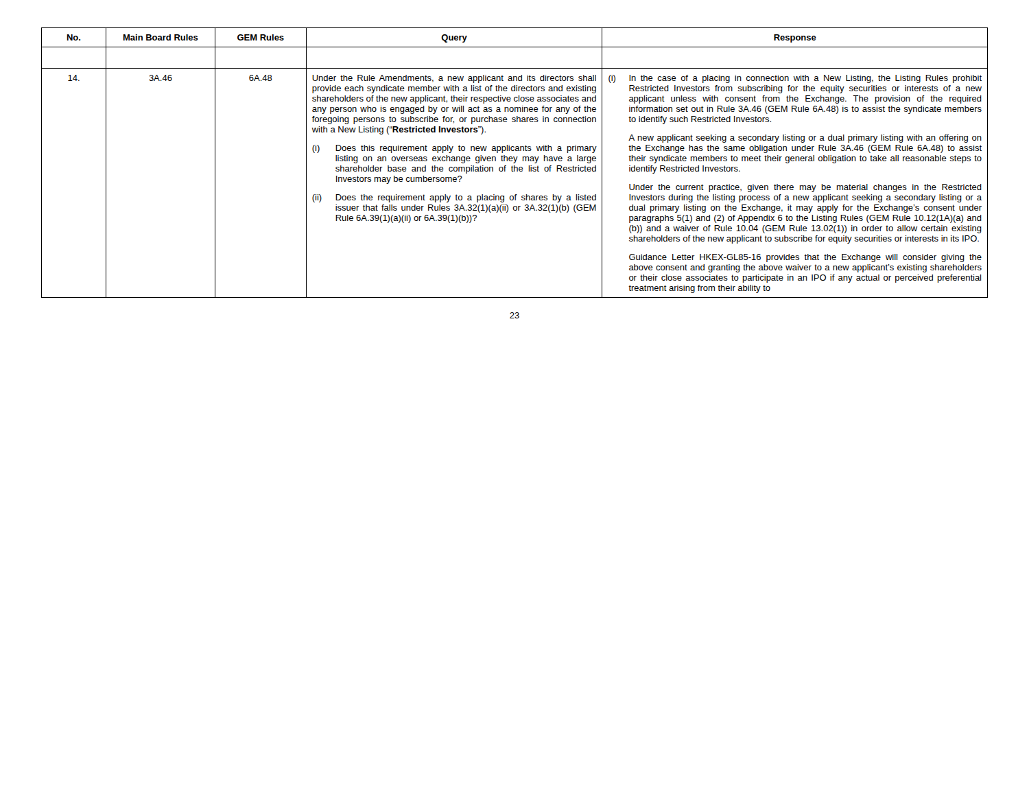| No. | Main Board Rules | GEM Rules | Query | Response |
| --- | --- | --- | --- | --- |
| 14. | 3A.46 | 6A.48 | Under the Rule Amendments, a new applicant and its directors shall provide each syndicate member with a list of the directors and existing shareholders of the new applicant, their respective close associates and any person who is engaged by or will act as a nominee for any of the foregoing persons to subscribe for, or purchase shares in connection with a New Listing (“ Restricted Investors ”). (i) Does this requirement apply to new applicants with a primary listing on an overseas exchange given they may have a large shareholder base and the compilation of the list of Restricted Investors may be cumbersome? (ii) Does the requirement apply to a placing of shares by a listed issuer that falls under Rules 3A.32(1)(a)(ii) or 3A.32(1)(b) (GEM Rule 6A.39(1)(a)(ii) or 6A.39(1)(b))? | (i) In the case of a placing in connection with a New Listing, the Listing Rules prohibit Restricted Investors from subscribing for the equity securities or interests of a new applicant unless with consent from the Exchange. The provision of the required information set out in Rule 3A.46 (GEM Rule 6A.48) is to assist the syndicate members to identify such Restricted Investors. A new applicant seeking a secondary listing or a dual primary listing with an offering on the Exchange has the same obligation under Rule 3A.46 (GEM Rule 6A.48) to assist their syndicate members to meet their general obligation to take all reasonable steps to identify Restricted Investors. Under the current practice, given there may be material changes in the Restricted Investors during the listing process of a new applicant seeking a secondary listing or a dual primary listing on the Exchange, it may apply for the Exchange’s consent under paragraphs 5(1) and (2) of Appendix 6 to the Listing Rules (GEM Rule 10.12(1A)(a) and (b)) and a waiver of Rule 10.04 (GEM Rule 13.02(1)) in order to allow certain existing shareholders of the new applicant to subscribe for equity securities or interests in its IPO. Guidance Letter HKEX-GL85-16 provides that the Exchange will consider giving the above consent and granting the above waiver to a new applicant’s existing shareholders or their close associates to participate in an IPO if any actual or perceived preferential treatment arising from their ability to |
23